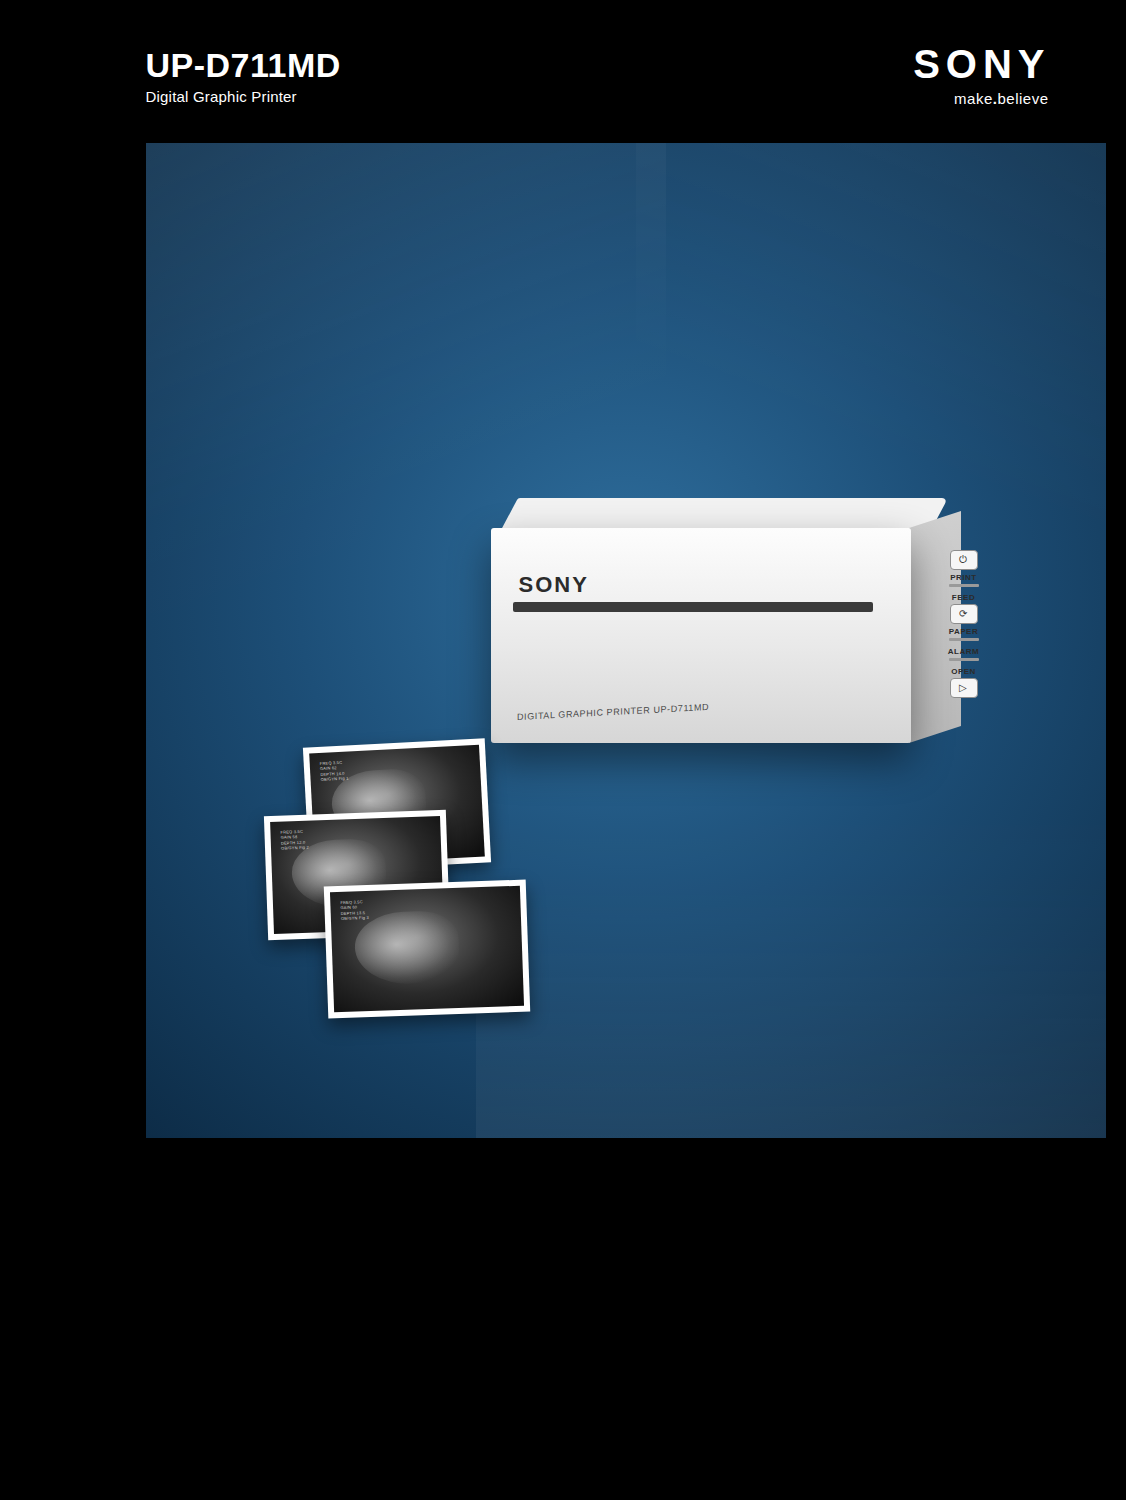UP-D711MD
Digital Graphic Printer
SONY
make. believe
SONY
DIGITAL GRAPHIC PRINTER UP-D711MD
⏻
PRINT
FEED
⟳
PAPER
ALARM
OPEN
▷
FREQ 3.5C
GAIN 62
DEPTH 14.0
OB/GYN Fig 1
FREQ 3.5C
GAIN 58
DEPTH 12.0
OB/GYN Fig 2
FREQ 3.5C
GAIN 60
DEPTH 13.5
OB/GYN Fig 3